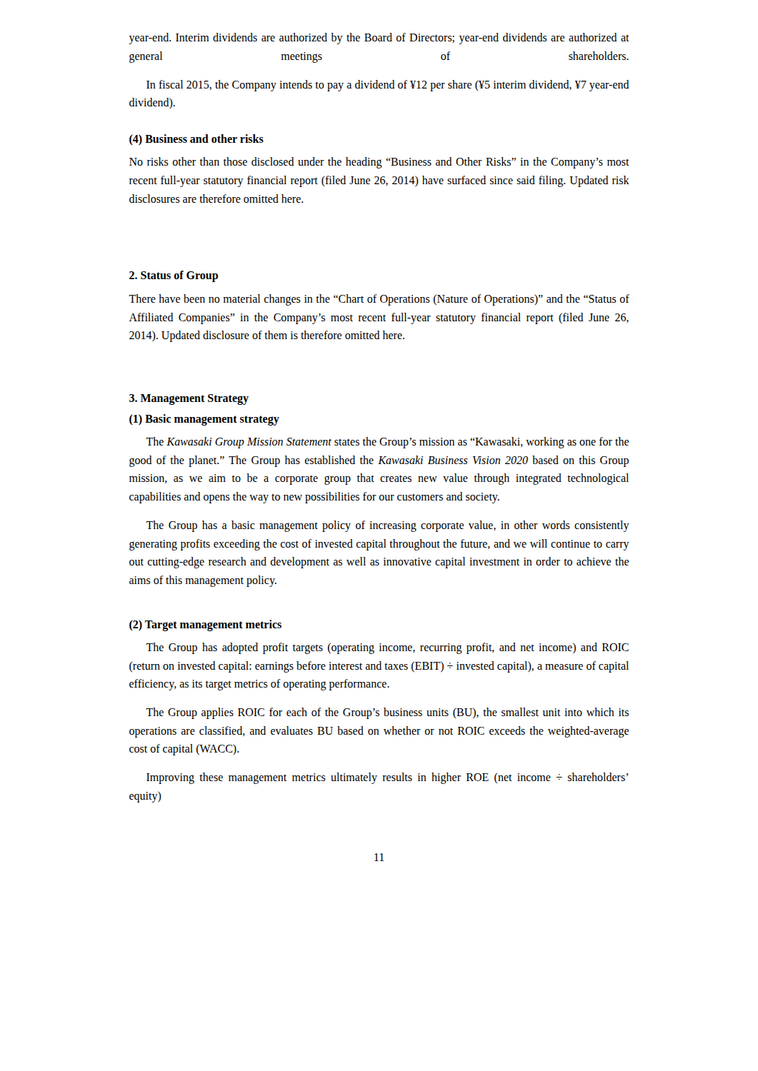year-end. Interim dividends are authorized by the Board of Directors; year-end dividends are authorized at general meetings of shareholders.
In fiscal 2015, the Company intends to pay a dividend of ¥12 per share (¥5 interim dividend, ¥7 year-end dividend).
(4) Business and other risks
No risks other than those disclosed under the heading “Business and Other Risks” in the Company’s most recent full-year statutory financial report (filed June 26, 2014) have surfaced since said filing. Updated risk disclosures are therefore omitted here.
2. Status of Group
There have been no material changes in the “Chart of Operations (Nature of Operations)” and the “Status of Affiliated Companies” in the Company’s most recent full-year statutory financial report (filed June 26, 2014). Updated disclosure of them is therefore omitted here.
3. Management Strategy
(1) Basic management strategy
The Kawasaki Group Mission Statement states the Group’s mission as “Kawasaki, working as one for the good of the planet.” The Group has established the Kawasaki Business Vision 2020 based on this Group mission, as we aim to be a corporate group that creates new value through integrated technological capabilities and opens the way to new possibilities for our customers and society.
The Group has a basic management policy of increasing corporate value, in other words consistently generating profits exceeding the cost of invested capital throughout the future, and we will continue to carry out cutting-edge research and development as well as innovative capital investment in order to achieve the aims of this management policy.
(2) Target management metrics
The Group has adopted profit targets (operating income, recurring profit, and net income) and ROIC (return on invested capital: earnings before interest and taxes (EBIT) ÷ invested capital), a measure of capital efficiency, as its target metrics of operating performance.
The Group applies ROIC for each of the Group’s business units (BU), the smallest unit into which its operations are classified, and evaluates BU based on whether or not ROIC exceeds the weighted-average cost of capital (WACC).
Improving these management metrics ultimately results in higher ROE (net income ÷ shareholders’ equity)
11